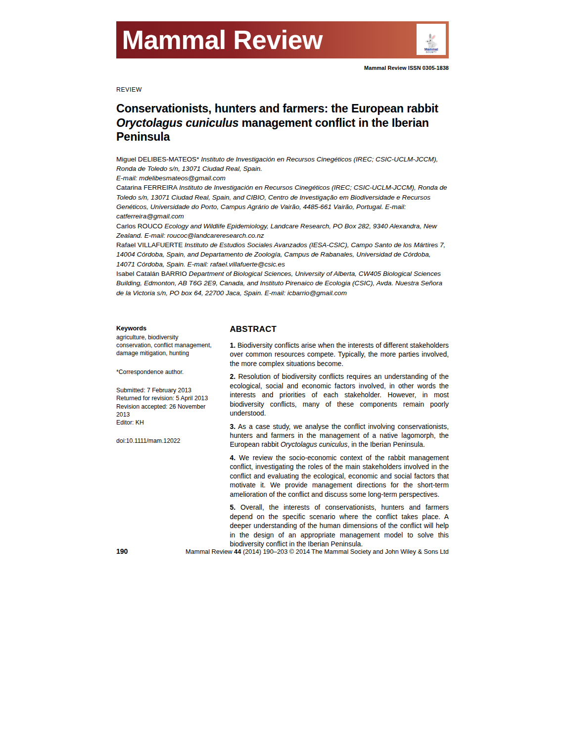Mammal Review
🐇
Mammal
SOCIETY
Mammal Review ISSN 0305-1838
REVIEW
Conservationists, hunters and farmers: the European rabbit Oryctolagus cuniculus management conflict in the Iberian Peninsula
Miguel DELIBES-MATEOS* Instituto de Investigación en Recursos Cinegéticos (IREC; CSIC-UCLM-JCCM), Ronda de Toledo s/n, 13071 Ciudad Real, Spain.
E-mail: mdelibesmateos@gmail.com
Catarina FERREIRA Instituto de Investigación en Recursos Cinegéticos (IREC; CSIC-UCLM-JCCM), Ronda de Toledo s/n, 13071 Ciudad Real, Spain, and CIBIO, Centro de Investigação em Biodiversidade e Recursos Genéticos, Universidade do Porto, Campus Agrário de Vairão, 4485-661 Vairão, Portugal. E-mail: catferreira@gmail.com
Carlos ROUCO Ecology and Wildlife Epidemiology, Landcare Research, PO Box 282, 9340 Alexandra, New Zealand. E-mail: roucoc@landcareresearch.co.nz
Rafael VILLAFUERTE Instituto de Estudios Sociales Avanzados (IESA-CSIC), Campo Santo de los Mártires 7, 14004 Córdoba, Spain, and Departamento de Zoología, Campus de Rabanales, Universidad de Córdoba, 14071 Córdoba, Spain. E-mail: rafael.villafuerte@csic.es
Isabel Catalán BARRIO Department of Biological Sciences, University of Alberta, CW405 Biological Sciences Building, Edmonton, AB T6G 2E9, Canada, and Instituto Pirenaico de Ecologia (CSIC), Avda. Nuestra Señora de la Victoria s/n, PO box 64, 22700 Jaca, Spain. E-mail: icbarrio@gmail.com
Keywords
agriculture, biodiversity conservation, conflict management, damage mitigation, hunting
*Correspondence author.
Submitted: 7 February 2013
Returned for revision: 5 April 2013
Revision accepted: 26 November 2013
Editor: KH
doi:10.1111/mam.12022
ABSTRACT
1. Biodiversity conflicts arise when the interests of different stakeholders over common resources compete. Typically, the more parties involved, the more complex situations become.
2. Resolution of biodiversity conflicts requires an understanding of the ecological, social and economic factors involved, in other words the interests and priorities of each stakeholder. However, in most biodiversity conflicts, many of these components remain poorly understood.
3. As a case study, we analyse the conflict involving conservationists, hunters and farmers in the management of a native lagomorph, the European rabbit Oryctolagus cuniculus, in the Iberian Peninsula.
4. We review the socio-economic context of the rabbit management conflict, investigating the roles of the main stakeholders involved in the conflict and evaluating the ecological, economic and social factors that motivate it. We provide management directions for the short-term amelioration of the conflict and discuss some long-term perspectives.
5. Overall, the interests of conservationists, hunters and farmers depend on the specific scenario where the conflict takes place. A deeper understanding of the human dimensions of the conflict will help in the design of an appropriate management model to solve this biodiversity conflict in the Iberian Peninsula.
190
Mammal Review 44 (2014) 190–203 © 2014 The Mammal Society and John Wiley & Sons Ltd